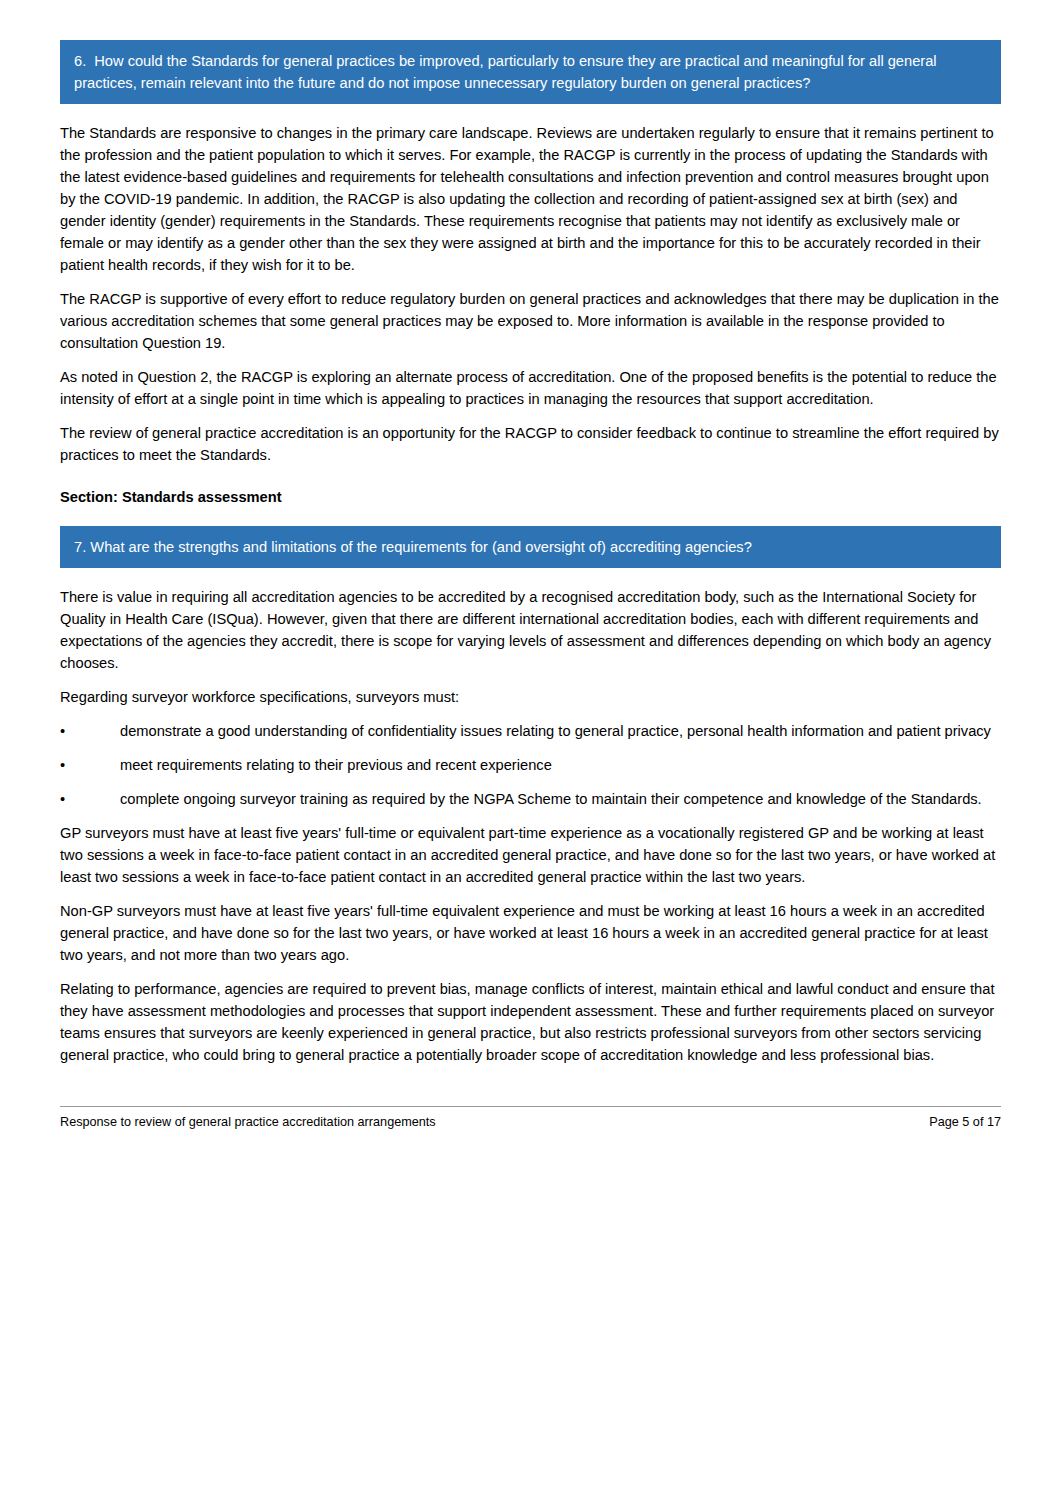6. How could the Standards for general practices be improved, particularly to ensure they are practical and meaningful for all general practices, remain relevant into the future and do not impose unnecessary regulatory burden on general practices?
The Standards are responsive to changes in the primary care landscape. Reviews are undertaken regularly to ensure that it remains pertinent to the profession and the patient population to which it serves. For example, the RACGP is currently in the process of updating the Standards with the latest evidence-based guidelines and requirements for telehealth consultations and infection prevention and control measures brought upon by the COVID-19 pandemic. In addition, the RACGP is also updating the collection and recording of patient-assigned sex at birth (sex) and gender identity (gender) requirements in the Standards. These requirements recognise that patients may not identify as exclusively male or female or may identify as a gender other than the sex they were assigned at birth and the importance for this to be accurately recorded in their patient health records, if they wish for it to be.
The RACGP is supportive of every effort to reduce regulatory burden on general practices and acknowledges that there may be duplication in the various accreditation schemes that some general practices may be exposed to. More information is available in the response provided to consultation Question 19.
As noted in Question 2, the RACGP is exploring an alternate process of accreditation. One of the proposed benefits is the potential to reduce the intensity of effort at a single point in time which is appealing to practices in managing the resources that support accreditation.
The review of general practice accreditation is an opportunity for the RACGP to consider feedback to continue to streamline the effort required by practices to meet the Standards.
Section: Standards assessment
7. What are the strengths and limitations of the requirements for (and oversight of) accrediting agencies?
There is value in requiring all accreditation agencies to be accredited by a recognised accreditation body, such as the International Society for Quality in Health Care (ISQua). However, given that there are different international accreditation bodies, each with different requirements and expectations of the agencies they accredit, there is scope for varying levels of assessment and differences depending on which body an agency chooses.
Regarding surveyor workforce specifications, surveyors must:
demonstrate a good understanding of confidentiality issues relating to general practice, personal health information and patient privacy
meet requirements relating to their previous and recent experience
complete ongoing surveyor training as required by the NGPA Scheme to maintain their competence and knowledge of the Standards.
GP surveyors must have at least five years' full-time or equivalent part-time experience as a vocationally registered GP and be working at least two sessions a week in face-to-face patient contact in an accredited general practice, and have done so for the last two years, or have worked at least two sessions a week in face-to-face patient contact in an accredited general practice within the last two years.
Non-GP surveyors must have at least five years' full-time equivalent experience and must be working at least 16 hours a week in an accredited general practice, and have done so for the last two years, or have worked at least 16 hours a week in an accredited general practice for at least two years, and not more than two years ago.
Relating to performance, agencies are required to prevent bias, manage conflicts of interest, maintain ethical and lawful conduct and ensure that they have assessment methodologies and processes that support independent assessment. These and further requirements placed on surveyor teams ensures that surveyors are keenly experienced in general practice, but also restricts professional surveyors from other sectors servicing general practice, who could bring to general practice a potentially broader scope of accreditation knowledge and less professional bias.
Response to review of general practice accreditation arrangements Page 5 of 17